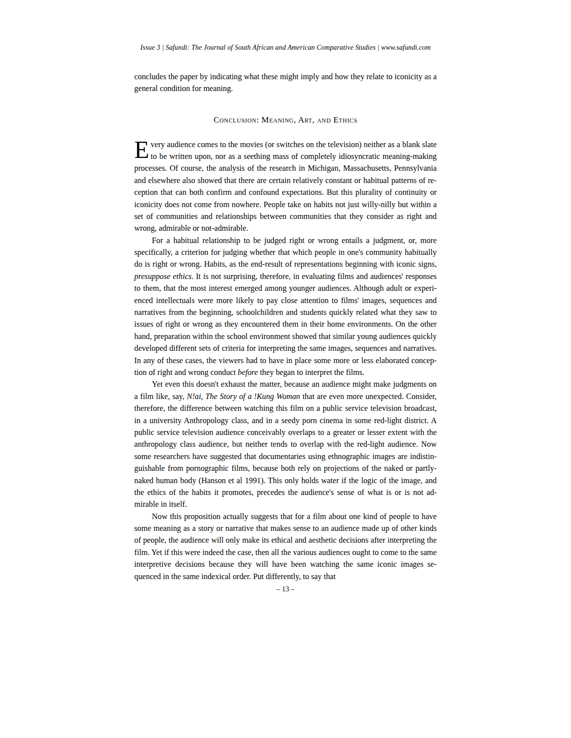Issue 3 | Safundi: The Journal of South African and American Comparative Studies | www.safundi.com
concludes the paper by indicating what these might imply and how they relate to iconicity as a general condition for meaning.
Conclusion: Meaning, Art, and Ethics
Every audience comes to the movies (or switches on the television) neither as a blank slate to be written upon, nor as a seething mass of completely idiosyncratic meaning-making processes. Of course, the analysis of the research in Michigan, Massachusetts, Pennsylvania and elsewhere also showed that there are certain relatively constant or habitual patterns of reception that can both confirm and confound expectations. But this plurality of continuity or iconicity does not come from nowhere. People take on habits not just willy-nilly but within a set of communities and relationships between communities that they consider as right and wrong, admirable or not-admirable.
For a habitual relationship to be judged right or wrong entails a judgment, or, more specifically, a criterion for judging whether that which people in one's community habitually do is right or wrong. Habits, as the end-result of representations beginning with iconic signs, presuppose ethics. It is not surprising, therefore, in evaluating films and audiences' responses to them, that the most interest emerged among younger audiences. Although adult or experienced intellectuals were more likely to pay close attention to films' images, sequences and narratives from the beginning, schoolchildren and students quickly related what they saw to issues of right or wrong as they encountered them in their home environments. On the other hand, preparation within the school environment showed that similar young audiences quickly developed different sets of criteria for interpreting the same images, sequences and narratives. In any of these cases, the viewers had to have in place some more or less elaborated conception of right and wrong conduct before they began to interpret the films.
Yet even this doesn't exhaust the matter, because an audience might make judgments on a film like, say, N!ai, The Story of a !Kung Woman that are even more unexpected. Consider, therefore, the difference between watching this film on a public service television broadcast, in a university Anthropology class, and in a seedy porn cinema in some red-light district. A public service television audience conceivably overlaps to a greater or lesser extent with the anthropology class audience, but neither tends to overlap with the red-light audience. Now some researchers have suggested that documentaries using ethnographic images are indistinguishable from pornographic films, because both rely on projections of the naked or partly-naked human body (Hanson et al 1991). This only holds water if the logic of the image, and the ethics of the habits it promotes, precedes the audience's sense of what is or is not admirable in itself.
Now this proposition actually suggests that for a film about one kind of people to have some meaning as a story or narrative that makes sense to an audience made up of other kinds of people, the audience will only make its ethical and aesthetic decisions after interpreting the film. Yet if this were indeed the case, then all the various audiences ought to come to the same interpretive decisions because they will have been watching the same iconic images sequenced in the same indexical order. Put differently, to say that
– 13 –